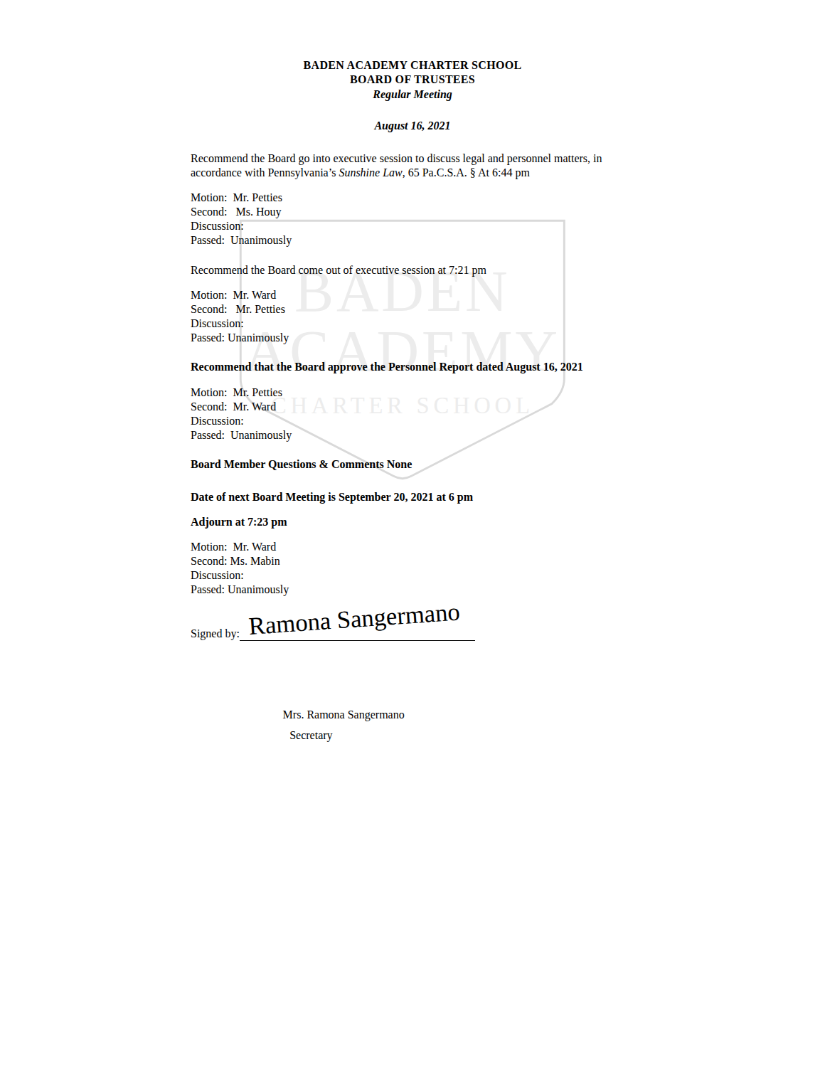BADEN ACADEMY CHARTER SCHOOL
BADEN ACADEMY CHARTER SCHOOL
BOARD OF TRUSTEES
Regular Meeting
August 16, 2021
Recommend the Board go into executive session to discuss legal and personnel matters, in accordance with Pennsylvania’s Sunshine Law, 65 Pa.C.S.A. § At 6:44 pm
Motion: Mr. Petties
Second: Ms. Houy
Discussion:
Passed: Unanimously
Recommend the Board come out of executive session at 7:21 pm
Motion: Mr. Ward
Second: Mr. Petties
Discussion:
Passed: Unanimously
Recommend that the Board approve the Personnel Report dated August 16, 2021
Motion: Mr. Petties
Second: Mr. Ward
Discussion:
Passed: Unanimously
Board Member Questions & Comments None
Date of next Board Meeting is September 20, 2021 at 6 pm
Adjourn at 7:23 pm
Motion: Mr. Ward
Second: Ms. Mabin
Discussion:
Passed: Unanimously
Signed by: Ramona Sangermano
Mrs. Ramona Sangermano
Secretary